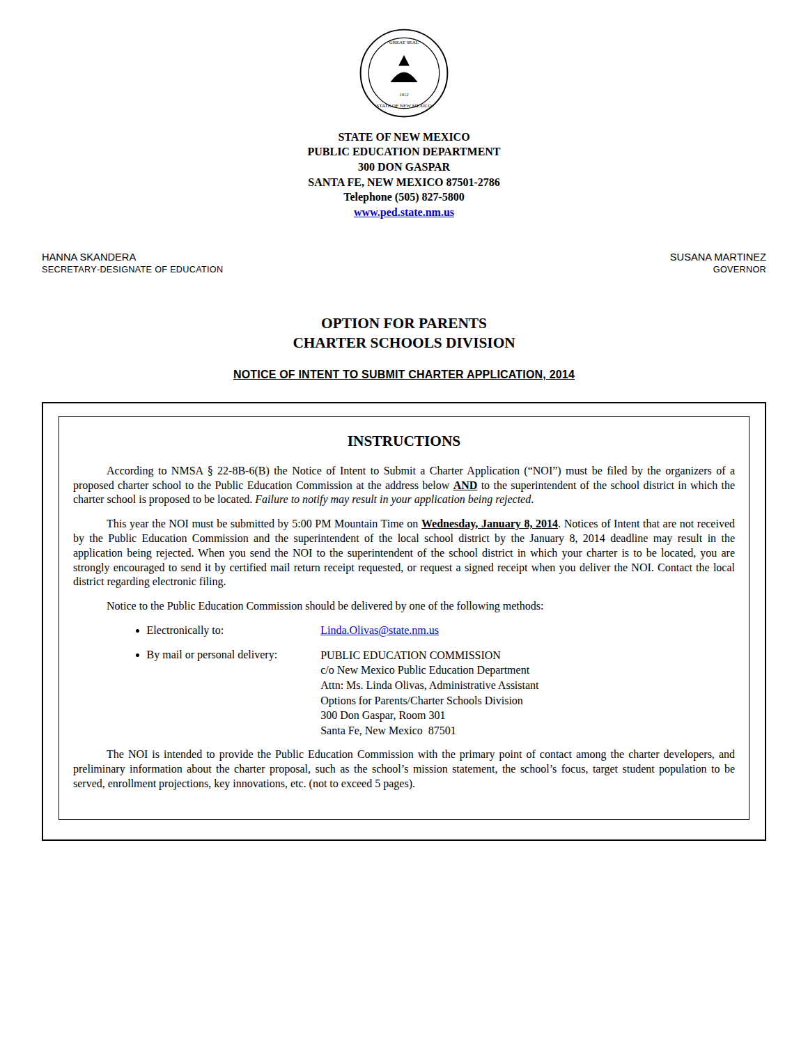STATE OF NEW MEXICO
PUBLIC EDUCATION DEPARTMENT
300 DON GASPAR
SANTA FE, NEW MEXICO 87501-2786
Telephone (505) 827-5800
www.ped.state.nm.us
HANNA SKANDERA
SECRETARY-DESIGNATE OF EDUCATION
SUSANA MARTINEZ
GOVERNOR
OPTION FOR PARENTS
CHARTER SCHOOLS DIVISION
NOTICE OF INTENT TO SUBMIT CHARTER APPLICATION, 2014
INSTRUCTIONS
According to NMSA § 22-8B-6(B) the Notice of Intent to Submit a Charter Application (“NOI”) must be filed by the organizers of a proposed charter school to the Public Education Commission at the address below AND to the superintendent of the school district in which the charter school is proposed to be located. Failure to notify may result in your application being rejected.
This year the NOI must be submitted by 5:00 PM Mountain Time on Wednesday, January 8, 2014. Notices of Intent that are not received by the Public Education Commission and the superintendent of the local school district by the January 8, 2014 deadline may result in the application being rejected. When you send the NOI to the superintendent of the school district in which your charter is to be located, you are strongly encouraged to send it by certified mail return receipt requested, or request a signed receipt when you deliver the NOI. Contact the local district regarding electronic filing.
Notice to the Public Education Commission should be delivered by one of the following methods:
Electronically to:
Linda.Olivas@state.nm.us
By mail or personal delivery:
PUBLIC EDUCATION COMMISSION
c/o New Mexico Public Education Department
Attn: Ms. Linda Olivas, Administrative Assistant
Options for Parents/Charter Schools Division
300 Don Gaspar, Room 301
Santa Fe, New Mexico 87501
The NOI is intended to provide the Public Education Commission with the primary point of contact among the charter developers, and preliminary information about the charter proposal, such as the school’s mission statement, the school’s focus, target student population to be served, enrollment projections, key innovations, etc. (not to exceed 5 pages).